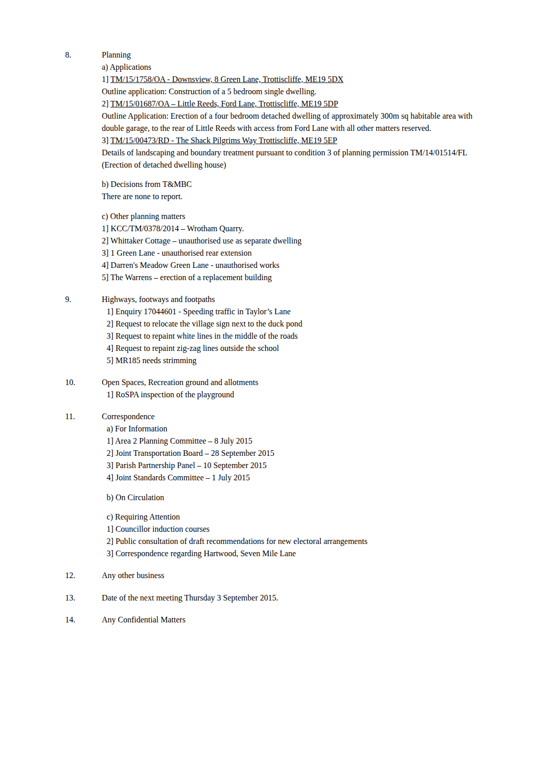8.
Planning
a) Applications
1] TM/15/1758/OA - Downsview, 8 Green Lane, Trottiscliffe, ME19 5DX
Outline application: Construction of a 5 bedroom single dwelling.
2] TM/15/01687/OA – Little Reeds, Ford Lane, Trottiscliffe, ME19 5DP
Outline Application: Erection of a four bedroom detached dwelling of approximately 300m sq habitable area with double garage, to the rear of Little Reeds with access from Ford Lane with all other matters reserved.
3] TM/15/00473/RD - The Shack Pilgrims Way Trottiscliffe, ME19 5EP
Details of landscaping and boundary treatment pursuant to condition 3 of planning permission TM/14/01514/FL (Erection of detached dwelling house)
b) Decisions from T&MBC
There are none to report.
c) Other planning matters
1] KCC/TM/0378/2014 – Wrotham Quarry.
2] Whittaker Cottage – unauthorised use as separate dwelling
3] 1 Green Lane - unauthorised rear extension
4] Darren's Meadow Green Lane - unauthorised works
5] The Warrens – erection of a replacement building
9.
Highways, footways and footpaths
1] Enquiry 17044601 - Speeding traffic in Taylor’s Lane
2] Request to relocate the village sign next to the duck pond
3] Request to repaint white lines in the middle of the roads
4] Request to repaint zig-zag lines outside the school
5] MR185 needs strimming
10.
Open Spaces, Recreation ground and allotments
1] RoSPA inspection of the playground
11.
Correspondence
a) For Information
1] Area 2 Planning Committee – 8 July 2015
2] Joint Transportation Board – 28 September 2015
3] Parish Partnership Panel – 10 September 2015
4] Joint Standards Committee – 1 July 2015
b) On Circulation
c) Requiring Attention
1] Councillor induction courses
2] Public consultation of draft recommendations for new electoral arrangements
3] Correspondence regarding Hartwood, Seven Mile Lane
12.
Any other business
13.
Date of the next meeting Thursday 3 September 2015.
14.
Any Confidential Matters